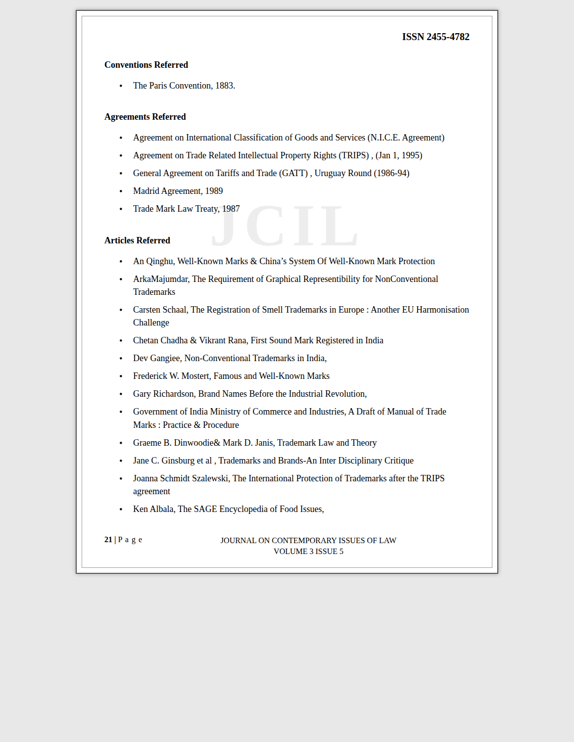JCIL
ISSN 2455-4782
Conventions Referred
The Paris Convention, 1883.
Agreements Referred
Agreement on International Classification of Goods and Services (N.I.C.E. Agreement)
Agreement on Trade Related Intellectual Property Rights (TRIPS) , (Jan 1, 1995)
General Agreement on Tariffs and Trade (GATT) , Uruguay Round (1986-94)
Madrid Agreement, 1989
Trade Mark Law Treaty, 1987
Articles Referred
An Qinghu, Well-Known Marks & China’s System Of Well-Known Mark Protection
ArkaMajumdar, The Requirement of Graphical Representibility for NonConventional Trademarks
Carsten Schaal, The Registration of Smell Trademarks in Europe : Another EU Harmonisation Challenge
Chetan Chadha & Vikrant Rana, First Sound Mark Registered in India
Dev Gangiee, Non-Conventional Trademarks in India,
Frederick W. Mostert, Famous and Well-Known Marks
Gary Richardson, Brand Names Before the Industrial Revolution,
Government of India Ministry of Commerce and Industries, A Draft of Manual of Trade Marks : Practice & Procedure
Graeme B. Dinwoodie& Mark D. Janis, Trademark Law and Theory
Jane C. Ginsburg et al , Trademarks and Brands-An Inter Disciplinary Critique
Joanna Schmidt Szalewski, The International Protection of Trademarks after the TRIPS agreement
Ken Albala, The SAGE Encyclopedia of Food Issues,
21 | P a g e
JOURNAL ON CONTEMPORARY ISSUES OF LAW VOLUME 3 ISSUE 5